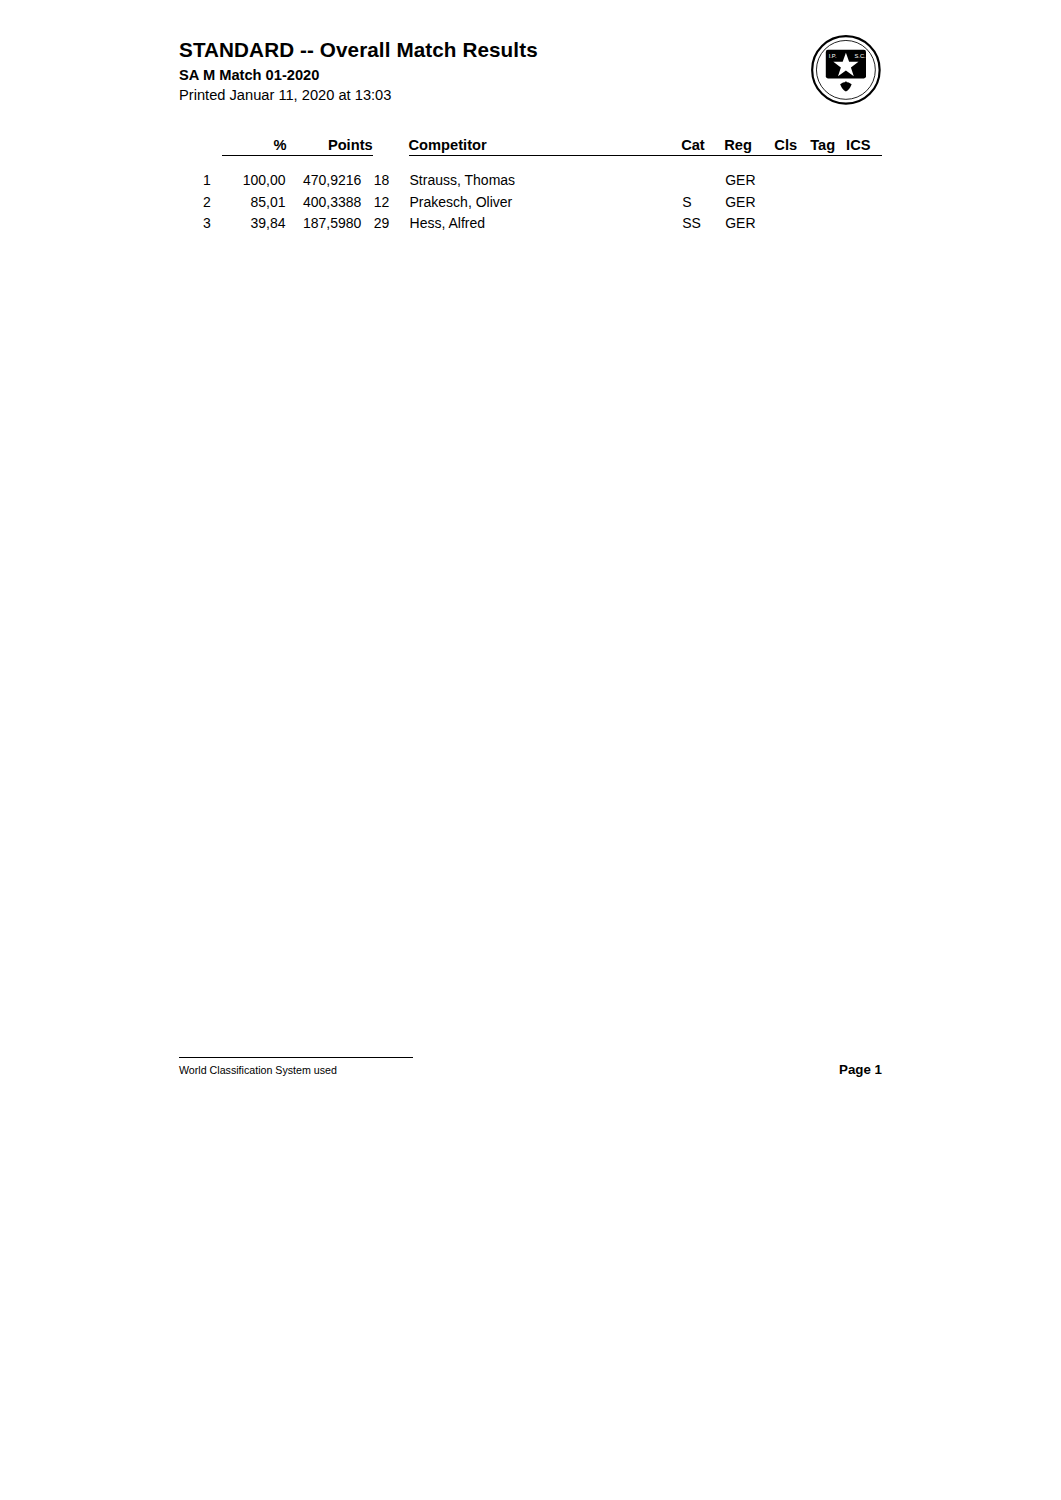I.P. S.C.
STANDARD -- Overall Match Results
SA M Match 01-2020
Printed Januar 11, 2020 at 13:03
| | % | Points | | Competitor | Cat | Reg | Cls | Tag | ICS |
| --- | --- | --- | --- | --- | --- | --- | --- | --- | --- |
| 1 | 100,00 | 470,9216 | 18 | Strauss, Thomas | | GER | | | |
| 2 | 85,01 | 400,3388 | 12 | Prakesch, Oliver | S | GER | | | |
| 3 | 39,84 | 187,5980 | 29 | Hess, Alfred | SS | GER | | | |
World Classification System used Page 1